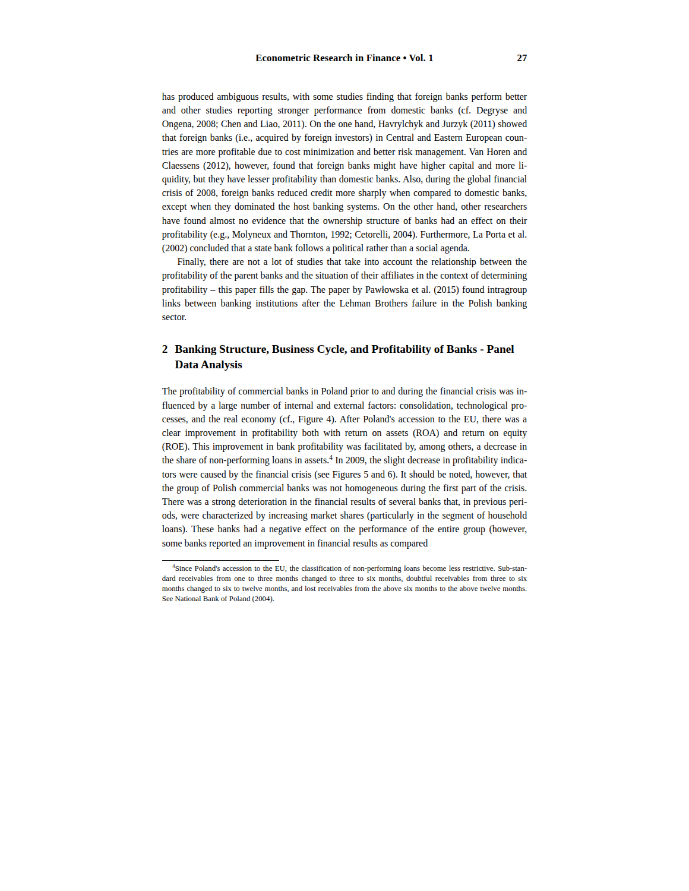Econometric Research in Finance • Vol. 1 27
has produced ambiguous results, with some studies finding that foreign banks perform better and other studies reporting stronger performance from domestic banks (cf. Degryse and Ongena, 2008; Chen and Liao, 2011). On the one hand, Havrylchyk and Jurzyk (2011) showed that foreign banks (i.e., acquired by foreign investors) in Central and Eastern European countries are more profitable due to cost minimization and better risk management. Van Horen and Claessens (2012), however, found that foreign banks might have higher capital and more liquidity, but they have lesser profitability than domestic banks. Also, during the global financial crisis of 2008, foreign banks reduced credit more sharply when compared to domestic banks, except when they dominated the host banking systems. On the other hand, other researchers have found almost no evidence that the ownership structure of banks had an effect on their profitability (e.g., Molyneux and Thornton, 1992; Cetorelli, 2004). Furthermore, La Porta et al. (2002) concluded that a state bank follows a political rather than a social agenda.
Finally, there are not a lot of studies that take into account the relationship between the profitability of the parent banks and the situation of their affiliates in the context of determining profitability – this paper fills the gap. The paper by Pawłowska et al. (2015) found intragroup links between banking institutions after the Lehman Brothers failure in the Polish banking sector.
2 Banking Structure, Business Cycle, and Profitability of Banks - Panel Data Analysis
The profitability of commercial banks in Poland prior to and during the financial crisis was influenced by a large number of internal and external factors: consolidation, technological processes, and the real economy (cf., Figure 4). After Poland's accession to the EU, there was a clear improvement in profitability both with return on assets (ROA) and return on equity (ROE). This improvement in bank profitability was facilitated by, among others, a decrease in the share of non-performing loans in assets.4 In 2009, the slight decrease in profitability indicators were caused by the financial crisis (see Figures 5 and 6). It should be noted, however, that the group of Polish commercial banks was not homogeneous during the first part of the crisis. There was a strong deterioration in the financial results of several banks that, in previous periods, were characterized by increasing market shares (particularly in the segment of household loans). These banks had a negative effect on the performance of the entire group (however, some banks reported an improvement in financial results as compared
4Since Poland's accession to the EU, the classification of non-performing loans become less restrictive. Sub-standard receivables from one to three months changed to three to six months, doubtful receivables from three to six months changed to six to twelve months, and lost receivables from the above six months to the above twelve months. See National Bank of Poland (2004).